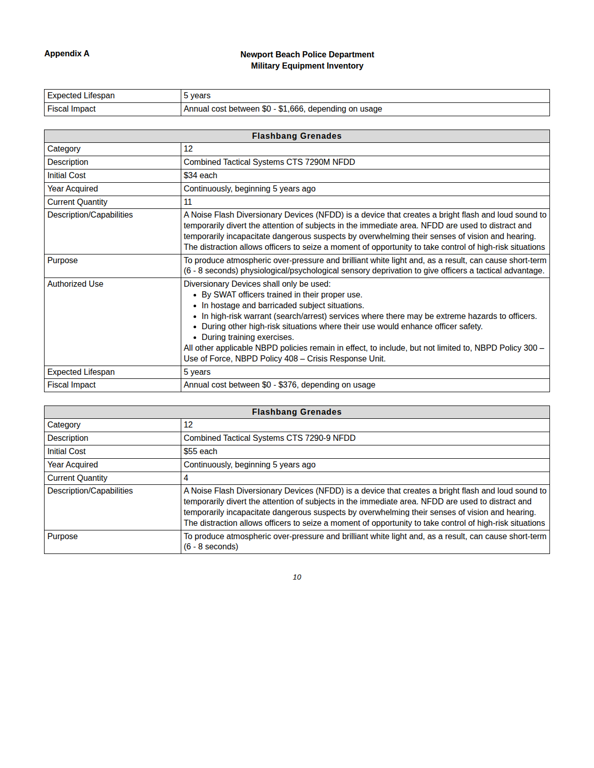Appendix A
Newport Beach Police Department
Military Equipment Inventory
| Expected Lifespan | 5 years |
| Fiscal Impact | Annual cost between $0 - $1,666, depending on usage |
| Flashbang Grenades |
| Category | 12 |
| Description | Combined Tactical Systems CTS 7290M NFDD |
| Initial Cost | $34 each |
| Year Acquired | Continuously, beginning 5 years ago |
| Current Quantity | 11 |
| Description/Capabilities | A Noise Flash Diversionary Devices (NFDD) is a device that creates a bright flash and loud sound to temporarily divert the attention of subjects in the immediate area. NFDD are used to distract and temporarily incapacitate dangerous suspects by overwhelming their senses of vision and hearing. The distraction allows officers to seize a moment of opportunity to take control of high-risk situations |
| Purpose | To produce atmospheric over-pressure and brilliant white light and, as a result, can cause short-term (6 - 8 seconds) physiological/psychological sensory deprivation to give officers a tactical advantage. |
| Authorized Use | Diversionary Devices shall only be used: By SWAT officers trained in their proper use. In hostage and barricaded subject situations. In high-risk warrant (search/arrest) services where there may be extreme hazards to officers. During other high-risk situations where their use would enhance officer safety. During training exercises. All other applicable NBPD policies remain in effect, to include, but not limited to, NBPD Policy 300 – Use of Force, NBPD Policy 408 – Crisis Response Unit. |
| Expected Lifespan | 5 years |
| Fiscal Impact | Annual cost between $0 - $376, depending on usage |
| Flashbang Grenades |
| Category | 12 |
| Description | Combined Tactical Systems CTS 7290-9 NFDD |
| Initial Cost | $55 each |
| Year Acquired | Continuously, beginning 5 years ago |
| Current Quantity | 4 |
| Description/Capabilities | A Noise Flash Diversionary Devices (NFDD) is a device that creates a bright flash and loud sound to temporarily divert the attention of subjects in the immediate area. NFDD are used to distract and temporarily incapacitate dangerous suspects by overwhelming their senses of vision and hearing. The distraction allows officers to seize a moment of opportunity to take control of high-risk situations |
| Purpose | To produce atmospheric over-pressure and brilliant white light and, as a result, can cause short-term (6 - 8 seconds) |
10